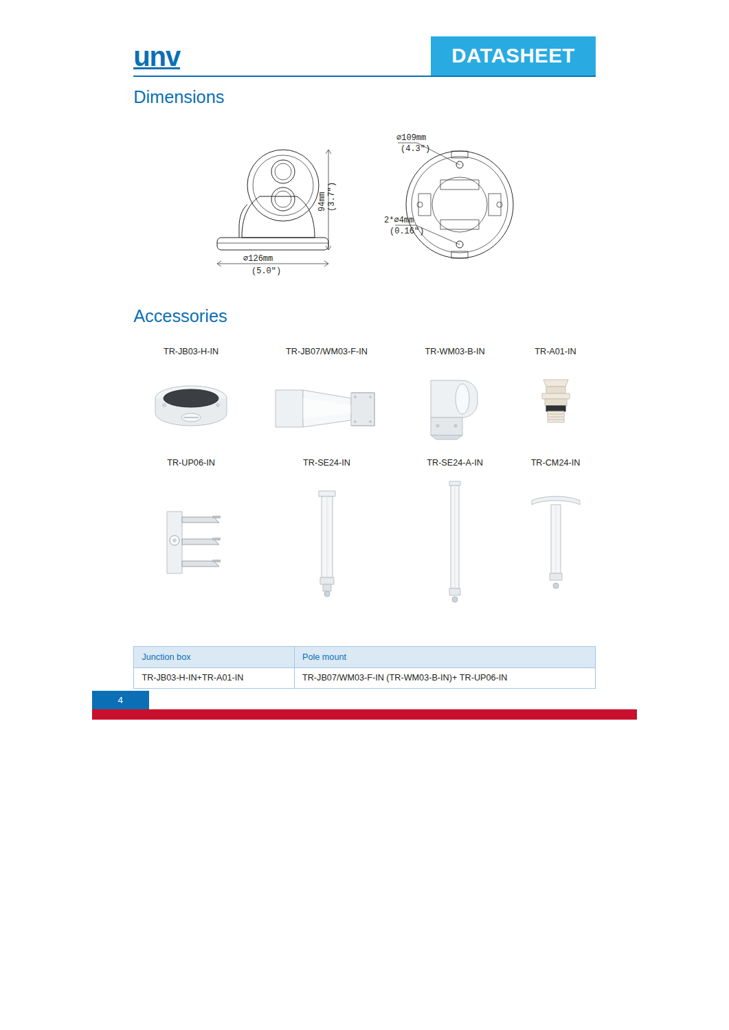unv
DATASHEET
Dimensions
94mm (3.7") ⌀126mm (5.0") ⌀109mm (4.3") 2*⌀4mm (0.16")
Accessories
TR-JB03-H-IN
TR-JB07/WM03-F-IN
TR-WM03-B-IN
TR-A01-IN
TR-UP06-IN
TR-SE24-IN
TR-SE24-A-IN
TR-CM24-IN
| Junction box | Pole mount |
| --- | --- |
| TR-JB03-H-IN+TR-A01-IN | TR-JB07/WM03-F-IN (TR-WM03-B-IN)+ TR-UP06-IN |
4